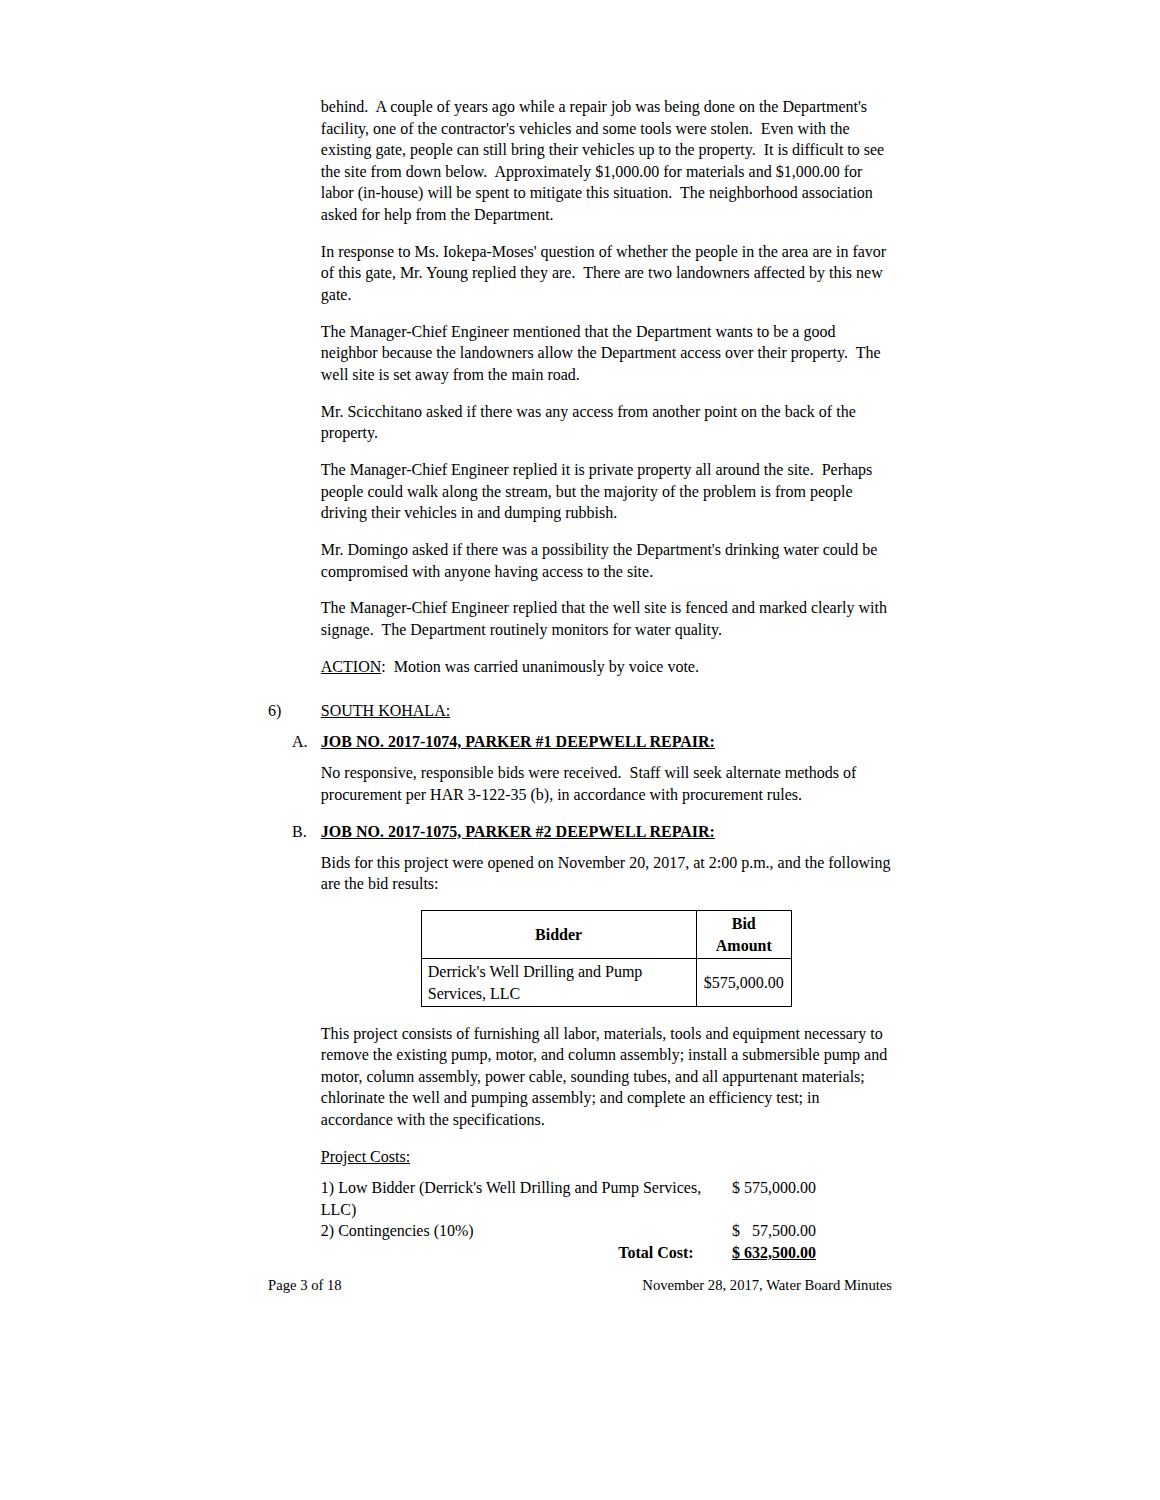behind. A couple of years ago while a repair job was being done on the Department's facility, one of the contractor's vehicles and some tools were stolen. Even with the existing gate, people can still bring their vehicles up to the property. It is difficult to see the site from down below. Approximately $1,000.00 for materials and $1,000.00 for labor (in-house) will be spent to mitigate this situation. The neighborhood association asked for help from the Department.
In response to Ms. Iokepa-Moses' question of whether the people in the area are in favor of this gate, Mr. Young replied they are. There are two landowners affected by this new gate.
The Manager-Chief Engineer mentioned that the Department wants to be a good neighbor because the landowners allow the Department access over their property. The well site is set away from the main road.
Mr. Scicchitano asked if there was any access from another point on the back of the property.
The Manager-Chief Engineer replied it is private property all around the site. Perhaps people could walk along the stream, but the majority of the problem is from people driving their vehicles in and dumping rubbish.
Mr. Domingo asked if there was a possibility the Department's drinking water could be compromised with anyone having access to the site.
The Manager-Chief Engineer replied that the well site is fenced and marked clearly with signage. The Department routinely monitors for water quality.
ACTION: Motion was carried unanimously by voice vote.
6) SOUTH KOHALA:
A. JOB NO. 2017-1074, PARKER #1 DEEPWELL REPAIR:
No responsive, responsible bids were received. Staff will seek alternate methods of procurement per HAR 3-122-35 (b), in accordance with procurement rules.
B. JOB NO. 2017-1075, PARKER #2 DEEPWELL REPAIR:
Bids for this project were opened on November 20, 2017, at 2:00 p.m., and the following are the bid results:
| Bidder | Bid Amount |
| --- | --- |
| Derrick's Well Drilling and Pump Services, LLC | $575,000.00 |
This project consists of furnishing all labor, materials, tools and equipment necessary to remove the existing pump, motor, and column assembly; install a submersible pump and motor, column assembly, power cable, sounding tubes, and all appurtenant materials; chlorinate the well and pumping assembly; and complete an efficiency test; in accordance with the specifications.
Project Costs:
| 1) Low Bidder (Derrick's Well Drilling and Pump Services, LLC) | $ 575,000.00 |
| 2) Contingencies (10%) | $ 57,500.00 |
| Total Cost: | $ 632,500.00 |
Page 3 of 18 November 28, 2017, Water Board Minutes